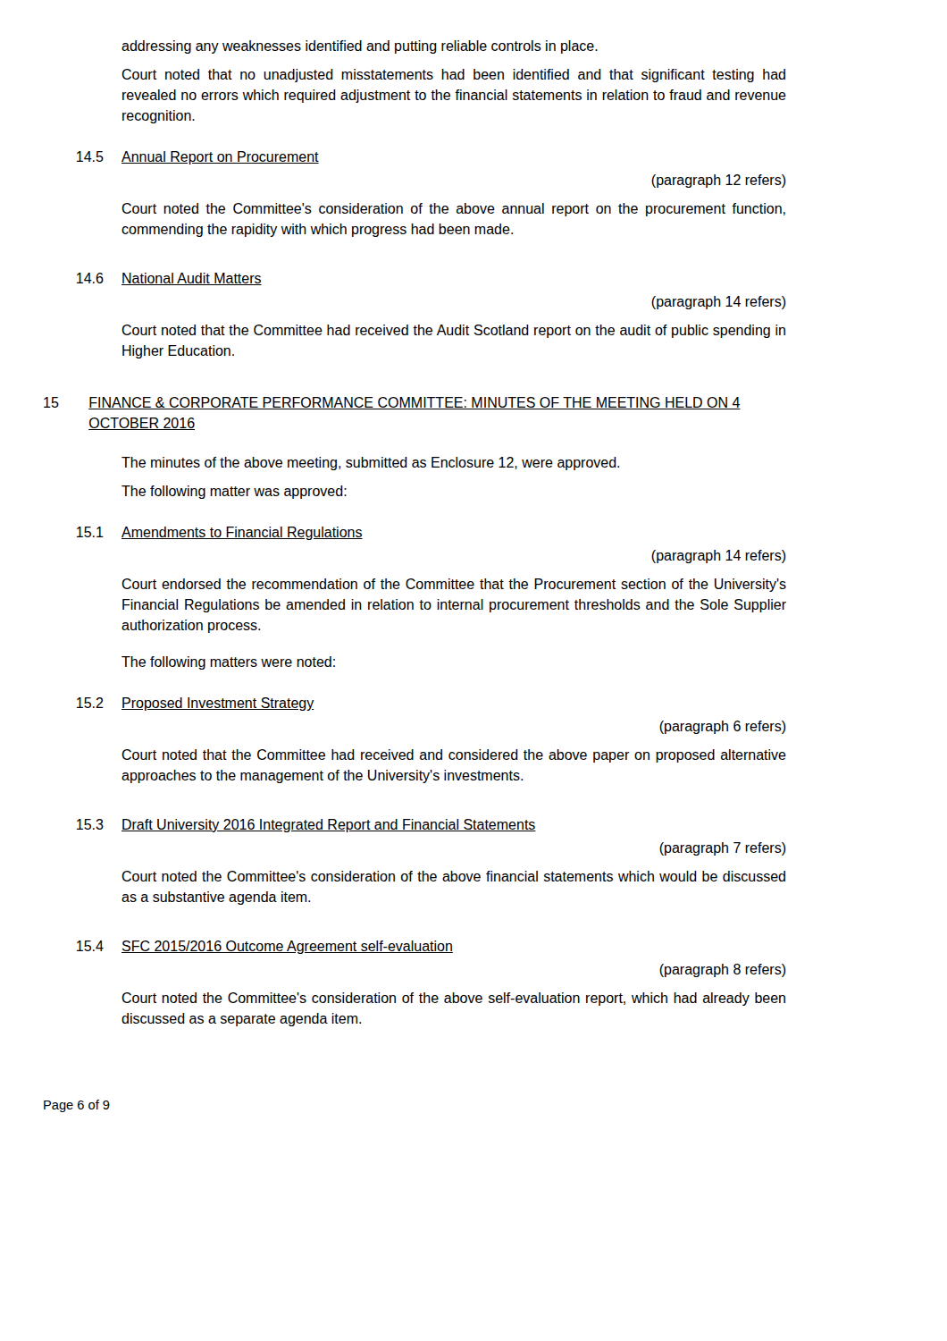addressing any weaknesses identified and putting reliable controls in place.
Court noted that no unadjusted misstatements had been identified and that significant testing had revealed no errors which required adjustment to the financial statements in relation to fraud and revenue recognition.
14.5
Annual Report on Procurement
(paragraph 12 refers)
Court noted the Committee's consideration of the above annual report on the procurement function, commending the rapidity with which progress had been made.
14.6
National Audit Matters
(paragraph 14 refers)
Court noted that the Committee had received the Audit Scotland report on the audit of public spending in Higher Education.
15
FINANCE & CORPORATE PERFORMANCE COMMITTEE: MINUTES OF THE MEETING HELD ON 4 OCTOBER 2016
The minutes of the above meeting, submitted as Enclosure 12, were approved.
The following matter was approved:
15.1
Amendments to Financial Regulations
(paragraph 14 refers)
Court endorsed the recommendation of the Committee that the Procurement section of the University's Financial Regulations be amended in relation to internal procurement thresholds and the Sole Supplier authorization process.
The following matters were noted:
15.2
Proposed Investment Strategy
(paragraph 6 refers)
Court noted that the Committee had received and considered the above paper on proposed alternative approaches to the management of the University's investments.
15.3
Draft University 2016 Integrated Report and Financial Statements
(paragraph 7 refers)
Court noted the Committee's consideration of the above financial statements which would be discussed as a substantive agenda item.
15.4
SFC 2015/2016 Outcome Agreement self-evaluation
(paragraph 8 refers)
Court noted the Committee's consideration of the above self-evaluation report, which had already been discussed as a separate agenda item.
Page 6 of 9